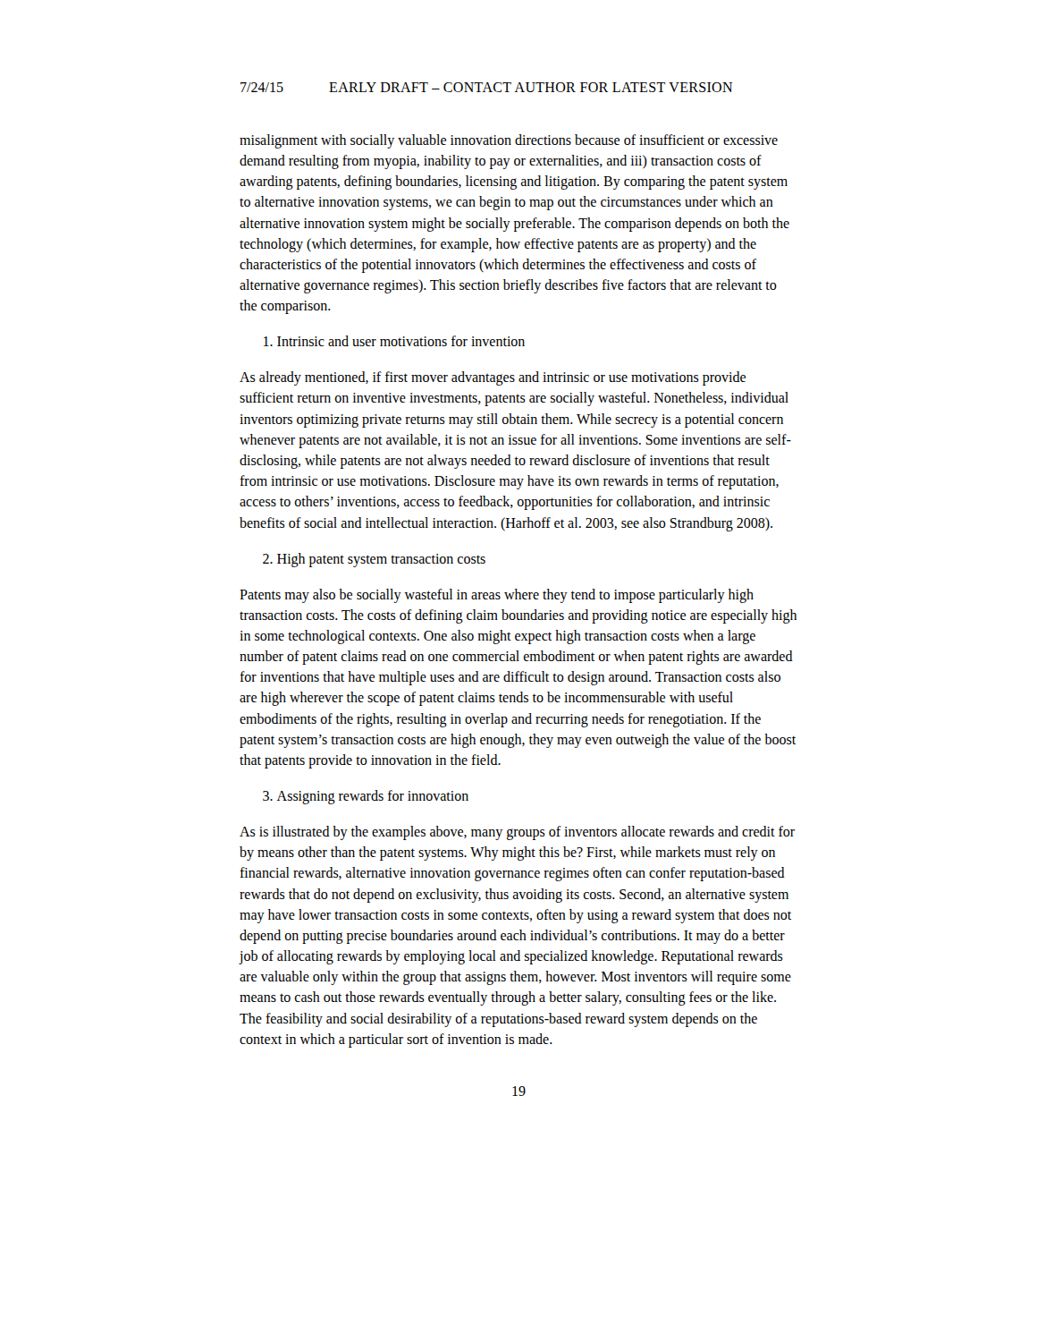7/24/15 EARLY DRAFT – CONTACT AUTHOR FOR LATEST VERSION
misalignment with socially valuable innovation directions because of insufficient or excessive demand resulting from myopia, inability to pay or externalities, and iii) transaction costs of awarding patents, defining boundaries, licensing and litigation. By comparing the patent system to alternative innovation systems, we can begin to map out the circumstances under which an alternative innovation system might be socially preferable. The comparison depends on both the technology (which determines, for example, how effective patents are as property) and the characteristics of the potential innovators (which determines the effectiveness and costs of alternative governance regimes). This section briefly describes five factors that are relevant to the comparison.
Intrinsic and user motivations for invention
As already mentioned, if first mover advantages and intrinsic or use motivations provide sufficient return on inventive investments, patents are socially wasteful. Nonetheless, individual inventors optimizing private returns may still obtain them. While secrecy is a potential concern whenever patents are not available, it is not an issue for all inventions. Some inventions are self-disclosing, while patents are not always needed to reward disclosure of inventions that result from intrinsic or use motivations. Disclosure may have its own rewards in terms of reputation, access to others’ inventions, access to feedback, opportunities for collaboration, and intrinsic benefits of social and intellectual interaction. (Harhoff et al. 2003, see also Strandburg 2008).
High patent system transaction costs
Patents may also be socially wasteful in areas where they tend to impose particularly high transaction costs. The costs of defining claim boundaries and providing notice are especially high in some technological contexts. One also might expect high transaction costs when a large number of patent claims read on one commercial embodiment or when patent rights are awarded for inventions that have multiple uses and are difficult to design around. Transaction costs also are high wherever the scope of patent claims tends to be incommensurable with useful embodiments of the rights, resulting in overlap and recurring needs for renegotiation. If the patent system’s transaction costs are high enough, they may even outweigh the value of the boost that patents provide to innovation in the field.
Assigning rewards for innovation
As is illustrated by the examples above, many groups of inventors allocate rewards and credit for by means other than the patent systems. Why might this be? First, while markets must rely on financial rewards, alternative innovation governance regimes often can confer reputation-based rewards that do not depend on exclusivity, thus avoiding its costs. Second, an alternative system may have lower transaction costs in some contexts, often by using a reward system that does not depend on putting precise boundaries around each individual’s contributions. It may do a better job of allocating rewards by employing local and specialized knowledge. Reputational rewards are valuable only within the group that assigns them, however. Most inventors will require some means to cash out those rewards eventually through a better salary, consulting fees or the like. The feasibility and social desirability of a reputations-based reward system depends on the context in which a particular sort of invention is made.
19